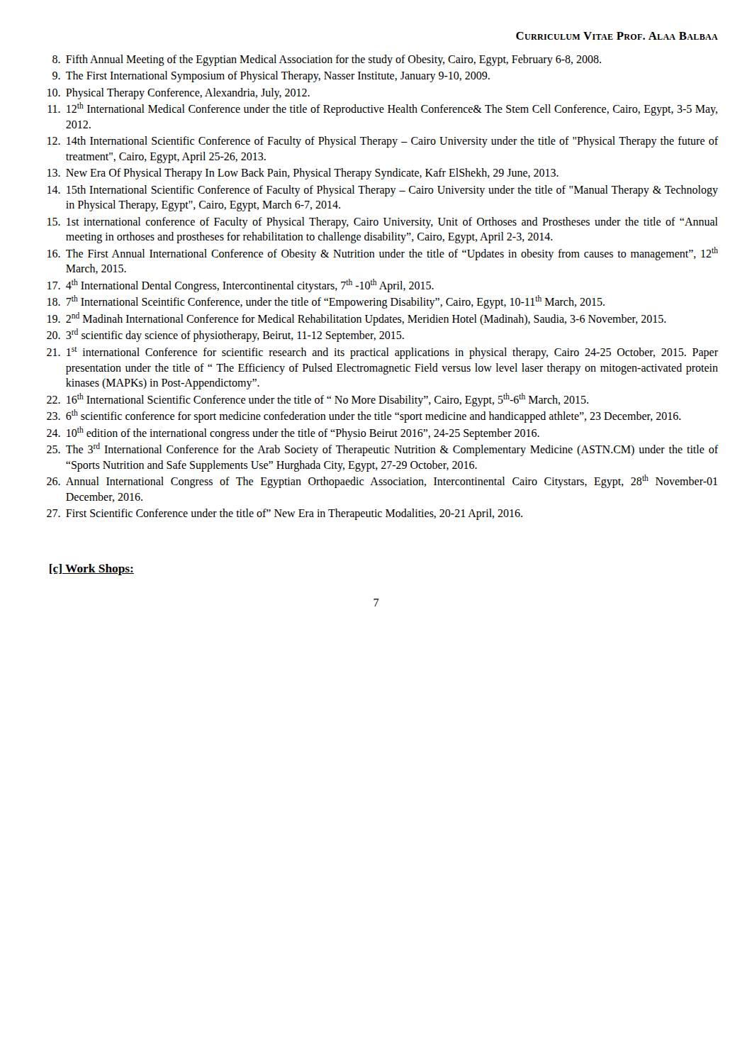Curriculum Vitae Prof. Alaa Balbaa
Fifth Annual Meeting of the Egyptian Medical Association for the study of Obesity, Cairo, Egypt, February 6-8, 2008.
The First International Symposium of Physical Therapy, Nasser Institute, January 9-10, 2009.
Physical Therapy Conference, Alexandria, July, 2012.
12th International Medical Conference under the title of Reproductive Health Conference& The Stem Cell Conference, Cairo, Egypt, 3-5 May, 2012.
14th International Scientific Conference of Faculty of Physical Therapy – Cairo University under the title of "Physical Therapy the future of treatment", Cairo, Egypt, April 25-26, 2013.
New Era Of Physical Therapy In Low Back Pain, Physical Therapy Syndicate, Kafr ElShekh, 29 June, 2013.
15th International Scientific Conference of Faculty of Physical Therapy – Cairo University under the title of "Manual Therapy & Technology in Physical Therapy, Egypt", Cairo, Egypt, March 6-7, 2014.
1st international conference of Faculty of Physical Therapy, Cairo University, Unit of Orthoses and Prostheses under the title of “Annual meeting in orthoses and prostheses for rehabilitation to challenge disability”, Cairo, Egypt, April 2-3, 2014.
The First Annual International Conference of Obesity & Nutrition under the title of “Updates in obesity from causes to management”, 12th March, 2015.
4th International Dental Congress, Intercontinental citystars, 7th -10th April, 2015.
7th International Sceintific Conference, under the title of “Empowering Disability”, Cairo, Egypt, 10-11th March, 2015.
2nd Madinah International Conference for Medical Rehabilitation Updates, Meridien Hotel (Madinah), Saudia, 3-6 November, 2015.
3rd scientific day science of physiotherapy, Beirut, 11-12 September, 2015.
1st international Conference for scientific research and its practical applications in physical therapy, Cairo 24-25 October, 2015. Paper presentation under the title of “ The Efficiency of Pulsed Electromagnetic Field versus low level laser therapy on mitogen-activated protein kinases (MAPKs) in Post-Appendictomy”.
16th International Scientific Conference under the title of “ No More Disability”, Cairo, Egypt, 5th-6th March, 2015.
6th scientific conference for sport medicine confederation under the title “sport medicine and handicapped athlete”, 23 December, 2016.
10th edition of the international congress under the title of “Physio Beirut 2016”, 24-25 September 2016.
The 3rd International Conference for the Arab Society of Therapeutic Nutrition & Complementary Medicine (ASTN.CM) under the title of “Sports Nutrition and Safe Supplements Use” Hurghada City, Egypt, 27-29 October, 2016.
Annual International Congress of The Egyptian Orthopaedic Association, Intercontinental Cairo Citystars, Egypt, 28th November-01 December, 2016.
First Scientific Conference under the title of” New Era in Therapeutic Modalities, 20-21 April, 2016.
[c] Work Shops:
7